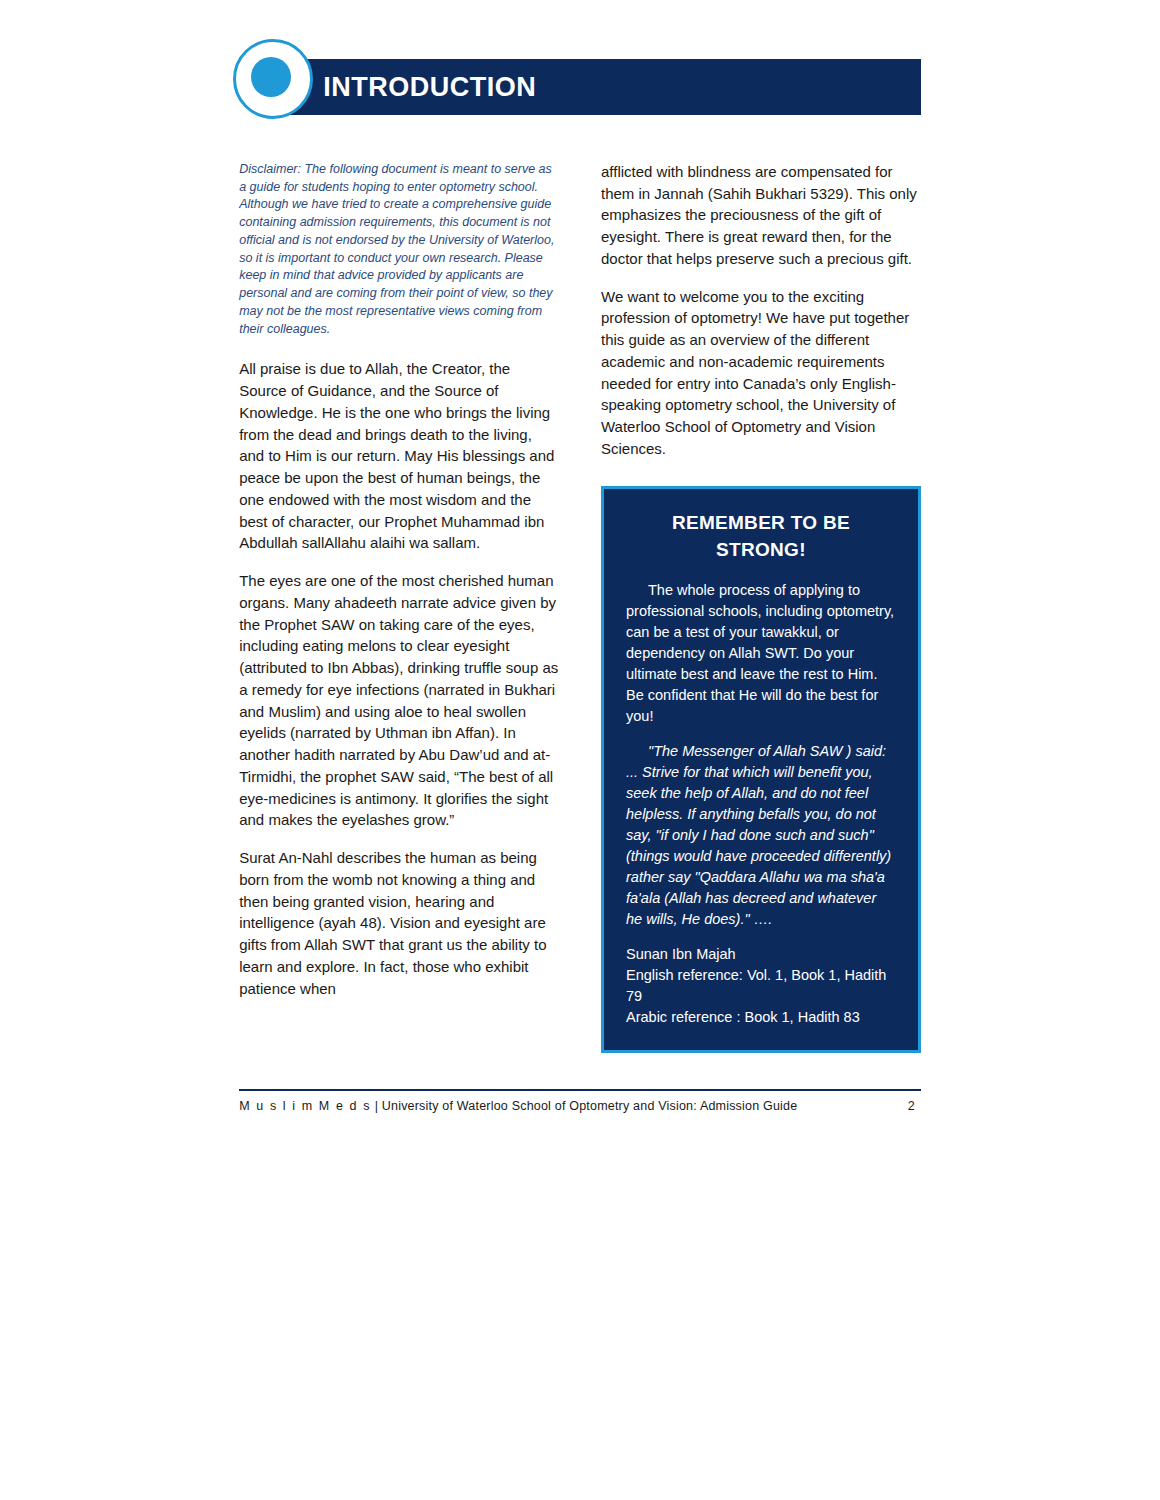INTRODUCTION
Disclaimer: The following document is meant to serve as a guide for students hoping to enter optometry school. Although we have tried to create a comprehensive guide containing admission requirements, this document is not official and is not endorsed by the University of Waterloo, so it is important to conduct your own research. Please keep in mind that advice provided by applicants are personal and are coming from their point of view, so they may not be the most representative views coming from their colleagues.
All praise is due to Allah, the Creator, the Source of Guidance, and the Source of Knowledge. He is the one who brings the living from the dead and brings death to the living, and to Him is our return. May His blessings and peace be upon the best of human beings, the one endowed with the most wisdom and the best of character, our Prophet Muhammad ibn Abdullah sallAllahu alaihi wa sallam.
The eyes are one of the most cherished human organs. Many ahadeeth narrate advice given by the Prophet SAW on taking care of the eyes, including eating melons to clear eyesight (attributed to Ibn Abbas), drinking truffle soup as a remedy for eye infections (narrated in Bukhari and Muslim) and using aloe to heal swollen eyelids (narrated by Uthman ibn Affan). In another hadith narrated by Abu Daw’ud and at-Tirmidhi, the prophet SAW said, “The best of all eye-medicines is antimony. It glorifies the sight and makes the eyelashes grow.”
Surat An-Nahl describes the human as being born from the womb not knowing a thing and then being granted vision, hearing and intelligence (ayah 48). Vision and eyesight are gifts from Allah SWT that grant us the ability to learn and explore. In fact, those who exhibit patience when
afflicted with blindness are compensated for them in Jannah (Sahih Bukhari 5329). This only emphasizes the preciousness of the gift of eyesight. There is great reward then, for the doctor that helps preserve such a precious gift.
We want to welcome you to the exciting profession of optometry! We have put together this guide as an overview of the different academic and non-academic requirements needed for entry into Canada’s only English-speaking optometry school, the University of Waterloo School of Optometry and Vision Sciences.
REMEMBER TO BE STRONG!
The whole process of applying to professional schools, including optometry, can be a test of your tawakkul, or dependency on Allah SWT. Do your ultimate best and leave the rest to Him. Be confident that He will do the best for you!
"The Messenger of Allah SAW ) said: ... Strive for that which will benefit you, seek the help of Allah, and do not feel helpless. If anything befalls you, do not say, "if only I had done such and such" (things would have proceeded differently) rather say "Qaddara Allahu wa ma sha'a fa'ala (Allah has decreed and whatever he wills, He does)." ….
Sunan Ibn Majah English reference: Vol. 1, Book 1, Hadith 79 Arabic reference : Book 1, Hadith 83
M u s l i m M e d s | University of Waterloo School of Optometry and Vision: Admission Guide
2